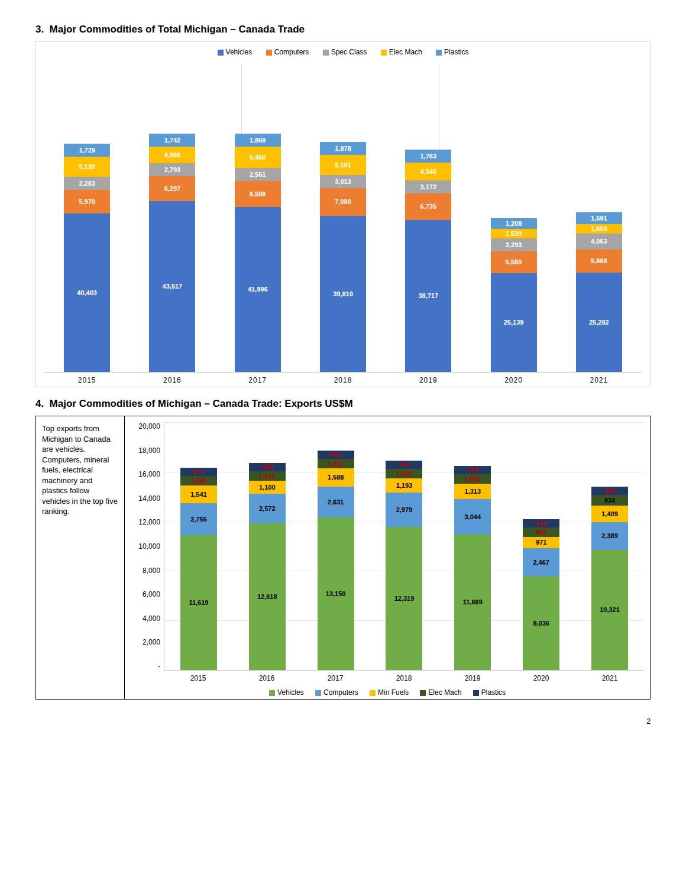3. Major Commodities of Total Michigan – Canada Trade
Vehicles Computers Spec Class Elec Mach Plastics
1,729
5,130
2,283
5,970
40,403
1,742
4,066
2,793
6,297
43,517
1,868
5,460
2,561
6,588
41,996
1,878
5,191
3,013
7,080
39,810
1,763
4,540
3,172
6,735
38,717
1,208
1,539
3,293
5,580
25,139
1,591
1,650
4,063
5,868
25,282
2015
2016
2017
2018
2019
2020
2021
4. Major Commodities of Michigan – Canada Trade: Exports US$M
Top exports from Michigan to Canada are vehicles. Computers, mineral fuels, electrical machinery and plastics follow vehicles in the top five ranking.
20,000
18,000
16,000
14,000
12,000
10,000
8,000
6,000
4,000
2,000
-
677
1,286
1,541
2,755
11,619
649
1,241
1,100
2,572
12,618
691
1,312
1,588
2,631
13,150
704
1,181
1,193
2,979
12,319
766
1,061
1,313
3,044
11,669
616
803
971
2,467
8,036
595
934
1,409
2,389
10,321
2015
2016
2017
2018
2019
2020
2021
Vehicles Computers Min Fuels Elec Mach Plastics
2